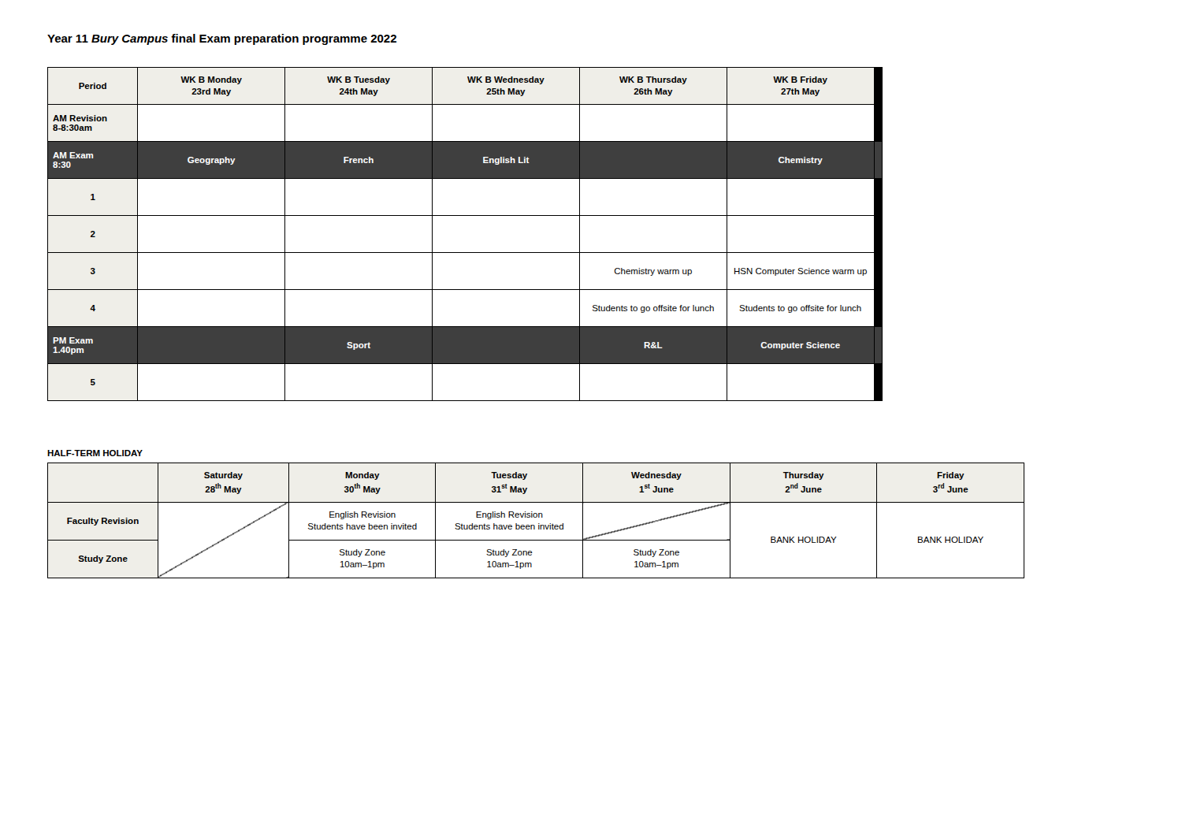Year 11 Bury Campus final Exam preparation programme 2022
| Period | WK B Monday 23rd May | WK B Tuesday 24th May | WK B Wednesday 25th May | WK B Thursday 26th May | WK B Friday 27th May | |
| --- | --- | --- | --- | --- | --- | --- |
| AM Revision 8-8:30am | | | | | | |
| AM Exam 8:30 | Geography | French | English Lit | | Chemistry | |
| 1 | | | | | | |
| 2 | | | | | | |
| 3 | | | | Chemistry warm up | HSN Computer Science warm up | |
| 4 | | | | Students to go offsite for lunch | Students to go offsite for lunch | |
| PM Exam 1.40pm | | Sport | | R&L | Computer Science | |
| 5 | | | | | | |
HALF-TERM HOLIDAY
| | Saturday 28 th May | Monday 30 th May | Tuesday 31 st May | Wednesday 1 st June | Thursday 2 nd June | Friday 3 rd June |
| --- | --- | --- | --- | --- | --- | --- |
| Faculty Revision | | English Revision Students have been invited | English Revision Students have been invited | | BANK HOLIDAY | BANK HOLIDAY |
| Study Zone | Study Zone 10am–1pm | Study Zone 10am–1pm | Study Zone 10am–1pm |